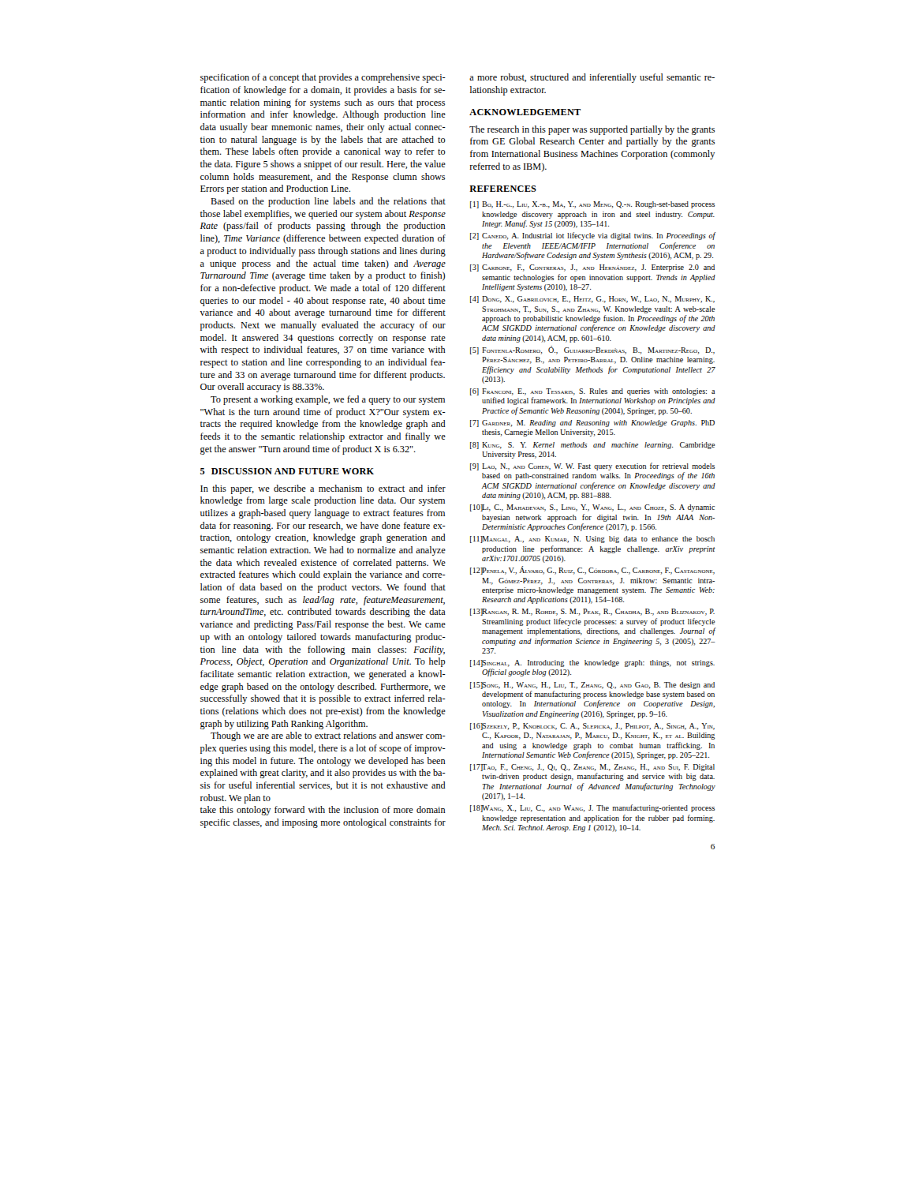specification of a concept that provides a comprehensive specification of knowledge for a domain, it provides a basis for semantic relation mining for systems such as ours that process information and infer knowledge. Although production line data usually bear mnemonic names, their only actual connection to natural language is by the labels that are attached to them. These labels often provide a canonical way to refer to the data. Figure 5 shows a snippet of our result. Here, the value column holds measurement, and the Response clumn shows Errors per station and Production Line.
Based on the production line labels and the relations that those label exemplifies, we queried our system about Response Rate (pass/fail of products passing through the production line), Time Variance (difference between expected duration of a product to individually pass through stations and lines during a unique process and the actual time taken) and Average Turnaround Time (average time taken by a product to finish) for a non-defective product. We made a total of 120 different queries to our model - 40 about response rate, 40 about time variance and 40 about average turnaround time for different products. Next we manually evaluated the accuracy of our model. It answered 34 questions correctly on response rate with respect to individual features, 37 on time variance with respect to station and line corresponding to an individual feature and 33 on average turnaround time for different products. Our overall accuracy is 88.33%.
To present a working example, we fed a query to our system "What is the turn around time of product X?"Our system extracts the required knowledge from the knowledge graph and feeds it to the semantic relationship extractor and finally we get the answer "Turn around time of product X is 6.32".
5 DISCUSSION AND FUTURE WORK
In this paper, we describe a mechanism to extract and infer knowledge from large scale production line data. Our system utilizes a graph-based query language to extract features from data for reasoning. For our research, we have done feature extraction, ontology creation, knowledge graph generation and semantic relation extraction. We had to normalize and analyze the data which revealed existence of correlated patterns. We extracted features which could explain the variance and correlation of data based on the product vectors. We found that some features, such as lead/lag rate, featureMeasurement, turnAroundTime, etc. contributed towards describing the data variance and predicting Pass/Fail response the best. We came up with an ontology tailored towards manufacturing production line data with the following main classes: Facility, Process, Object, Operation and Organizational Unit. To help facilitate semantic relation extraction, we generated a knowledge graph based on the ontology described. Furthermore, we successfully showed that it is possible to extract inferred relations (relations which does not pre-exist) from the knowledge graph by utilizing Path Ranking Algorithm.
Though we are are able to extract relations and answer complex queries using this model, there is a lot of scope of improving this model in future. The ontology we developed has been explained with great clarity, and it also provides us with the basis for useful inferential services, but it is not exhaustive and robust. We plan to
take this ontology forward with the inclusion of more domain specific classes, and imposing more ontological constraints for a more robust, structured and inferentially useful semantic relationship extractor.
ACKNOWLEDGEMENT
The research in this paper was supported partially by the grants from GE Global Research Center and partially by the grants from International Business Machines Corporation (commonly referred to as IBM).
REFERENCES
[1] Bo, H.-g., Liu, X.-b., Ma, Y., and Meng, Q.-n. Rough-set-based process knowledge discovery approach in iron and steel industry. Comput. Integr. Manuf. Syst 15 (2009), 135–141.
[2] Canedo, A. Industrial iot lifecycle via digital twins. In Proceedings of the Eleventh IEEE/ACM/IFIP International Conference on Hardware/Software Codesign and System Synthesis (2016), ACM, p. 29.
[3] Carbone, F., Contreras, J., and Hernández, J. Enterprise 2.0 and semantic technologies for open innovation support. Trends in Applied Intelligent Systems (2010), 18–27.
[4] Dong, X., Gabrilovich, E., Heitz, G., Horn, W., Lao, N., Murphy, K., Strohmann, T., Sun, S., and Zhang, W. Knowledge vault: A web-scale approach to probabilistic knowledge fusion. In Proceedings of the 20th ACM SIGKDD international conference on Knowledge discovery and data mining (2014), ACM, pp. 601–610.
[5] Fontenla-Romero, Ó., Guijarro-Berdiñas, B., Martinez-Rego, D., Pérez-Sánchez, B., and Peteiro-Barral, D. Online machine learning. Efficiency and Scalability Methods for Computational Intellect 27 (2013).
[6] Franconi, E., and Tessaris, S. Rules and queries with ontologies: a unified logical framework. In International Workshop on Principles and Practice of Semantic Web Reasoning (2004), Springer, pp. 50–60.
[7] Gardner, M. Reading and Reasoning with Knowledge Graphs. PhD thesis, Carnegie Mellon University, 2015.
[8] Kung, S. Y. Kernel methods and machine learning. Cambridge University Press, 2014.
[9] Lao, N., and Cohen, W. W. Fast query execution for retrieval models based on path-constrained random walks. In Proceedings of the 16th ACM SIGKDD international conference on Knowledge discovery and data mining (2010), ACM, pp. 881–888.
[10] Li, C., Mahadevan, S., Ling, Y., Wang, L., and Choze, S. A dynamic bayesian network approach for digital twin. In 19th AIAA Non-Deterministic Approaches Conference (2017), p. 1566.
[11] Mangal, A., and Kumar, N. Using big data to enhance the bosch production line performance: A kaggle challenge. arXiv preprint arXiv:1701.00705 (2016).
[12] Penela, V., Álvaro, G., Ruiz, C., Córdoba, C., Carbone, F., Castagnone, M., Gómez-Pérez, J., and Contreras, J. mikrow: Semantic intra-enterprise micro-knowledge management system. The Semantic Web: Research and Applications (2011), 154–168.
[13] Rangan, R. M., Rohde, S. M., Peak, R., Chadha, B., and Bliznakov, P. Streamlining product lifecycle processes: a survey of product lifecycle management implementations, directions, and challenges. Journal of computing and information Science in Engineering 5, 3 (2005), 227–237.
[14] Singhal, A. Introducing the knowledge graph: things, not strings. Official google blog (2012).
[15] Song, H., Wang, H., Liu, T., Zhang, Q., and Gao, B. The design and development of manufacturing process knowledge base system based on ontology. In International Conference on Cooperative Design, Visualization and Engineering (2016), Springer, pp. 9–16.
[16] Szekely, P., Knoblock, C. A., Slepicka, J., Philpot, A., Singh, A., Yin, C., Kapoor, D., Natarajan, P., Marcu, D., Knight, K., et al. Building and using a knowledge graph to combat human trafficking. In International Semantic Web Conference (2015), Springer, pp. 205–221.
[17] Tao, F., Cheng, J., Qi, Q., Zhang, M., Zhang, H., and Sui, F. Digital twin-driven product design, manufacturing and service with big data. The International Journal of Advanced Manufacturing Technology (2017), 1–14.
[18] Wang, X., Liu, C., and Wang, J. The manufacturing-oriented process knowledge representation and application for the rubber pad forming. Mech. Sci. Technol. Aerosp. Eng 1 (2012), 10–14.
6